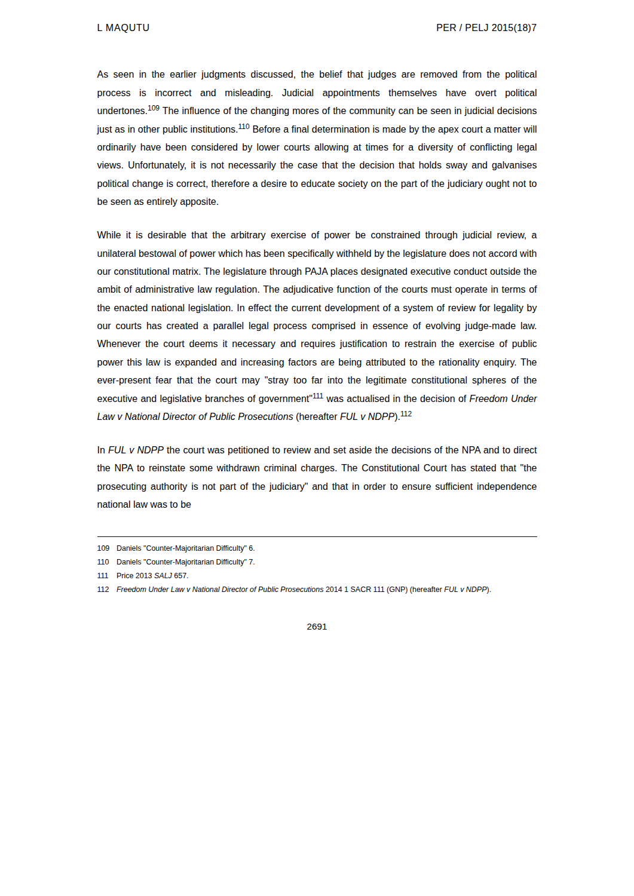L MAQUTU PER / PELJ 2015(18)7
As seen in the earlier judgments discussed, the belief that judges are removed from the political process is incorrect and misleading. Judicial appointments themselves have overt political undertones.109 The influence of the changing mores of the community can be seen in judicial decisions just as in other public institutions.110 Before a final determination is made by the apex court a matter will ordinarily have been considered by lower courts allowing at times for a diversity of conflicting legal views. Unfortunately, it is not necessarily the case that the decision that holds sway and galvanises political change is correct, therefore a desire to educate society on the part of the judiciary ought not to be seen as entirely apposite.
While it is desirable that the arbitrary exercise of power be constrained through judicial review, a unilateral bestowal of power which has been specifically withheld by the legislature does not accord with our constitutional matrix. The legislature through PAJA places designated executive conduct outside the ambit of administrative law regulation. The adjudicative function of the courts must operate in terms of the enacted national legislation. In effect the current development of a system of review for legality by our courts has created a parallel legal process comprised in essence of evolving judge-made law. Whenever the court deems it necessary and requires justification to restrain the exercise of public power this law is expanded and increasing factors are being attributed to the rationality enquiry. The ever-present fear that the court may "stray too far into the legitimate constitutional spheres of the executive and legislative branches of government"111 was actualised in the decision of Freedom Under Law v National Director of Public Prosecutions (hereafter FUL v NDPP).112
In FUL v NDPP the court was petitioned to review and set aside the decisions of the NPA and to direct the NPA to reinstate some withdrawn criminal charges. The Constitutional Court has stated that "the prosecuting authority is not part of the judiciary" and that in order to ensure sufficient independence national law was to be
109 Daniels "Counter-Majoritarian Difficulty" 6.
110 Daniels "Counter-Majoritarian Difficulty" 7.
111 Price 2013 SALJ 657.
112 Freedom Under Law v National Director of Public Prosecutions 2014 1 SACR 111 (GNP) (hereafter FUL v NDPP).
2691